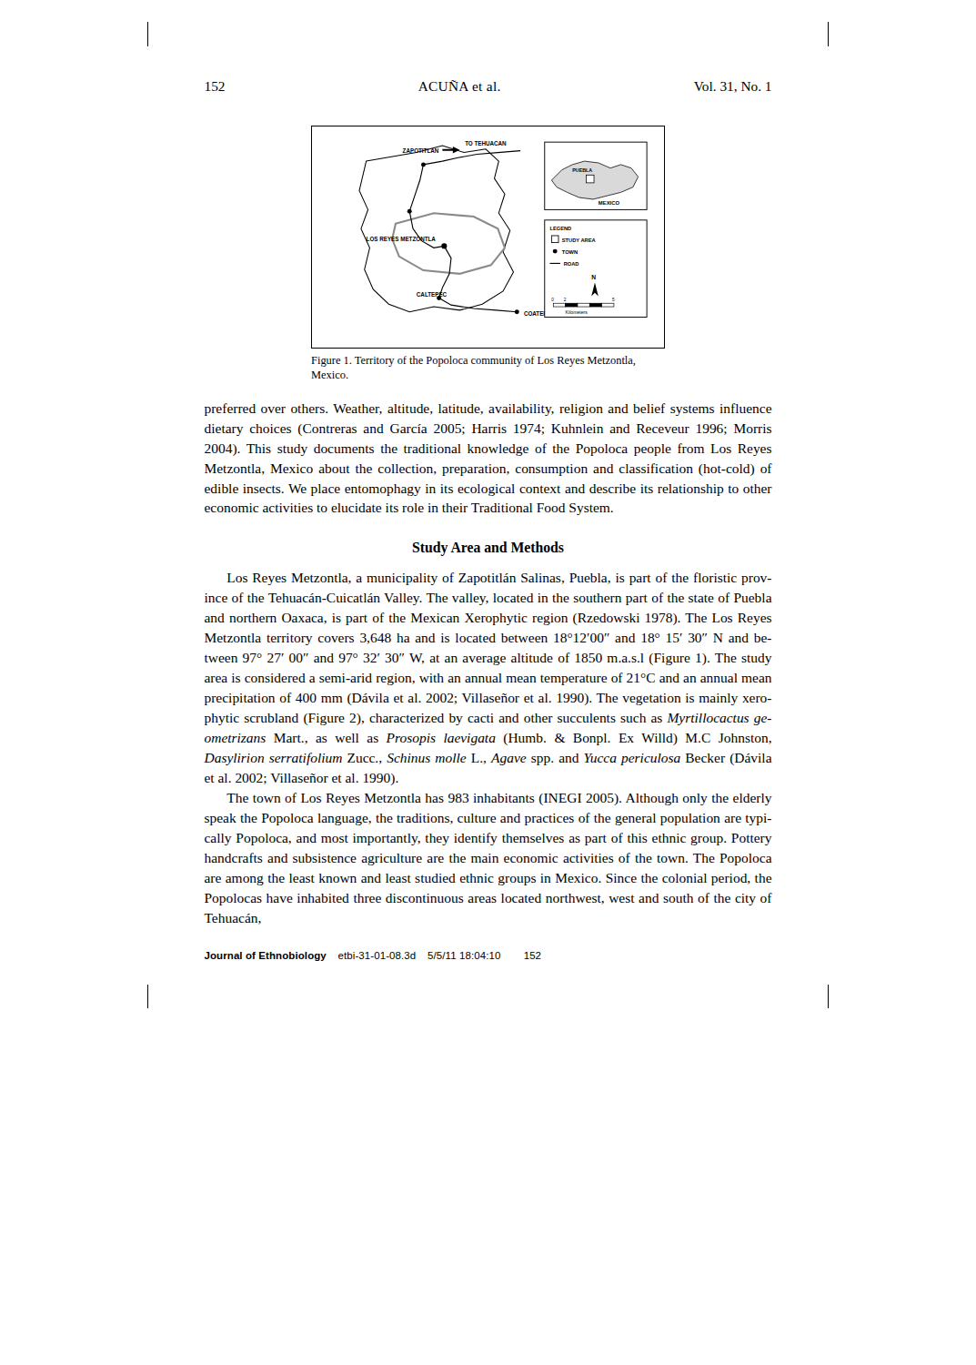152 ACUÑA et al. Vol. 31, No. 1
ZAPOTITLAN TO TEHUACAN LOS REYES METZONTLA CALTEPEC COATEPEC PUEBLA MEXICO LEGEND STUDY AREA TOWN ROAD N 0 2 5 Kilometers
Figure 1. Territory of the Popoloca community of Los Reyes Metzontla, Mexico.
preferred over others. Weather, altitude, latitude, availability, religion and belief systems influence dietary choices (Contreras and García 2005; Harris 1974; Kuhnlein and Receveur 1996; Morris 2004). This study documents the traditional knowledge of the Popoloca people from Los Reyes Metzontla, Mexico about the collection, preparation, consumption and classification (hot-cold) of edible insects. We place entomophagy in its ecological context and describe its relationship to other economic activities to elucidate its role in their Traditional Food System.
Study Area and Methods
Los Reyes Metzontla, a municipality of Zapotitlán Salinas, Puebla, is part of the floristic province of the Tehuacán-Cuicatlán Valley. The valley, located in the southern part of the state of Puebla and northern Oaxaca, is part of the Mexican Xerophytic region (Rzedowski 1978). The Los Reyes Metzontla territory covers 3,648 ha and is located between 18°12′00″ and 18° 15′ 30″ N and between 97° 27′ 00″ and 97° 32′ 30″ W, at an average altitude of 1850 m.a.s.l (Figure 1). The study area is considered a semi-arid region, with an annual mean temperature of 21°C and an annual mean precipitation of 400 mm (Dávila et al. 2002; Villaseñor et al. 1990). The vegetation is mainly xerophytic scrubland (Figure 2), characterized by cacti and other succulents such as Myrtillocactus geometrizans Mart., as well as Prosopis laevigata (Humb. & Bonpl. Ex Willd) M.C Johnston, Dasylirion serratifolium Zucc., Schinus molle L., Agave spp. and Yucca periculosa Becker (Dávila et al. 2002; Villaseñor et al. 1990).
The town of Los Reyes Metzontla has 983 inhabitants (INEGI 2005). Although only the elderly speak the Popoloca language, the traditions, culture and practices of the general population are typically Popoloca, and most importantly, they identify themselves as part of this ethnic group. Pottery handcrafts and subsistence agriculture are the main economic activities of the town. The Popoloca are among the least known and least studied ethnic groups in Mexico. Since the colonial period, the Popolocas have inhabited three discontinuous areas located northwest, west and south of the city of Tehuacán,
Journal of Ethnobiology etbi-31-01-08.3d 5/5/11 18:04:10 152